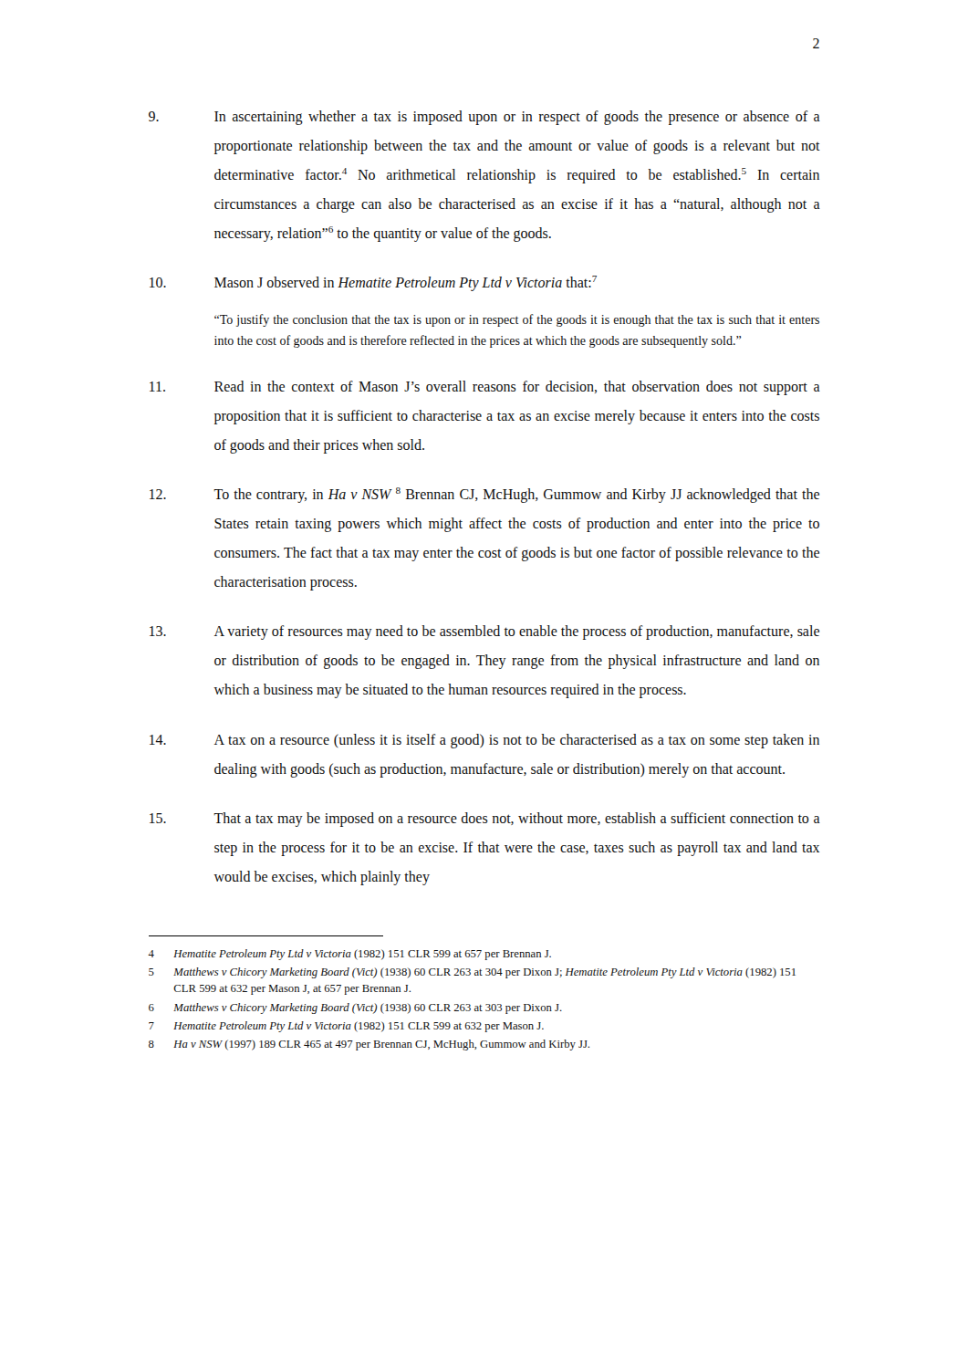2
9. In ascertaining whether a tax is imposed upon or in respect of goods the presence or absence of a proportionate relationship between the tax and the amount or value of goods is a relevant but not determinative factor.4 No arithmetical relationship is required to be established.5 In certain circumstances a charge can also be characterised as an excise if it has a “natural, although not a necessary, relation”6 to the quantity or value of the goods.
10. Mason J observed in Hematite Petroleum Pty Ltd v Victoria that:7
“To justify the conclusion that the tax is upon or in respect of the goods it is enough that the tax is such that it enters into the cost of goods and is therefore reflected in the prices at which the goods are subsequently sold.”
11. Read in the context of Mason J’s overall reasons for decision, that observation does not support a proposition that it is sufficient to characterise a tax as an excise merely because it enters into the costs of goods and their prices when sold.
12. To the contrary, in Ha v NSW 8 Brennan CJ, McHugh, Gummow and Kirby JJ acknowledged that the States retain taxing powers which might affect the costs of production and enter into the price to consumers. The fact that a tax may enter the cost of goods is but one factor of possible relevance to the characterisation process.
13. A variety of resources may need to be assembled to enable the process of production, manufacture, sale or distribution of goods to be engaged in. They range from the physical infrastructure and land on which a business may be situated to the human resources required in the process.
14. A tax on a resource (unless it is itself a good) is not to be characterised as a tax on some step taken in dealing with goods (such as production, manufacture, sale or distribution) merely on that account.
15. That a tax may be imposed on a resource does not, without more, establish a sufficient connection to a step in the process for it to be an excise. If that were the case, taxes such as payroll tax and land tax would be excises, which plainly they
4 Hematite Petroleum Pty Ltd v Victoria (1982) 151 CLR 599 at 657 per Brennan J.
5 Matthews v Chicory Marketing Board (Vict) (1938) 60 CLR 263 at 304 per Dixon J; Hematite Petroleum Pty Ltd v Victoria (1982) 151 CLR 599 at 632 per Mason J, at 657 per Brennan J.
6 Matthews v Chicory Marketing Board (Vict) (1938) 60 CLR 263 at 303 per Dixon J.
7 Hematite Petroleum Pty Ltd v Victoria (1982) 151 CLR 599 at 632 per Mason J.
8 Ha v NSW (1997) 189 CLR 465 at 497 per Brennan CJ, McHugh, Gummow and Kirby JJ.